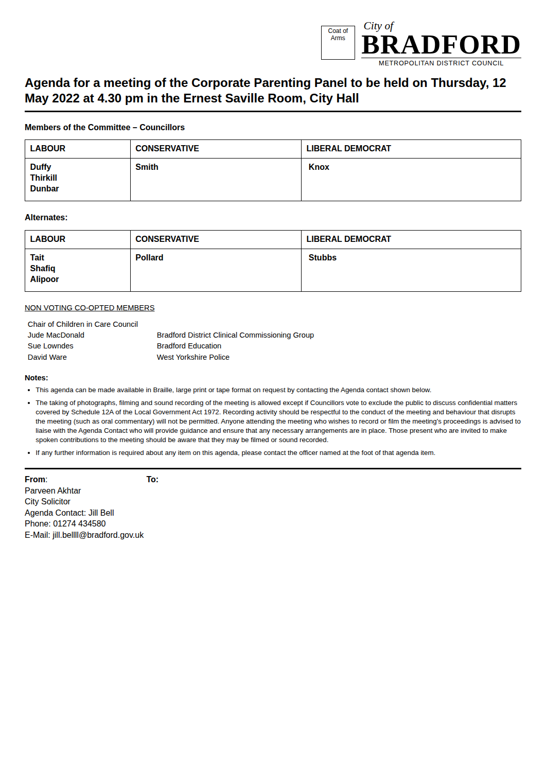Coat of Arms
City of
BRADFORD
METROPOLITAN DISTRICT COUNCIL
Agenda for a meeting of the Corporate Parenting Panel to be held on Thursday, 12 May 2022 at 4.30 pm in the Ernest Saville Room, City Hall
Members of the Committee – Councillors
| LABOUR | CONSERVATIVE | LIBERAL DEMOCRAT |
| --- | --- | --- |
| Duffy Thirkill Dunbar | Smith | Knox |
Alternates:
| LABOUR | CONSERVATIVE | LIBERAL DEMOCRAT |
| --- | --- | --- |
| Tait Shafiq Alipoor | Pollard | Stubbs |
NON VOTING CO-OPTED MEMBERS
| Chair of Children in Care Council | |
| Jude MacDonald | Bradford District Clinical Commissioning Group |
| Sue Lowndes | Bradford Education |
| David Ware | West Yorkshire Police |
Notes:
This agenda can be made available in Braille, large print or tape format on request by contacting the Agenda contact shown below.
The taking of photographs, filming and sound recording of the meeting is allowed except if Councillors vote to exclude the public to discuss confidential matters covered by Schedule 12A of the Local Government Act 1972. Recording activity should be respectful to the conduct of the meeting and behaviour that disrupts the meeting (such as oral commentary) will not be permitted. Anyone attending the meeting who wishes to record or film the meeting's proceedings is advised to liaise with the Agenda Contact who will provide guidance and ensure that any necessary arrangements are in place. Those present who are invited to make spoken contributions to the meeting should be aware that they may be filmed or sound recorded.
If any further information is required about any item on this agenda, please contact the officer named at the foot of that agenda item.
From:To:
Parveen Akhtar
City Solicitor
Agenda Contact: Jill Bell
Phone: 01274 434580
E-Mail: jill.bellll@bradford.gov.uk